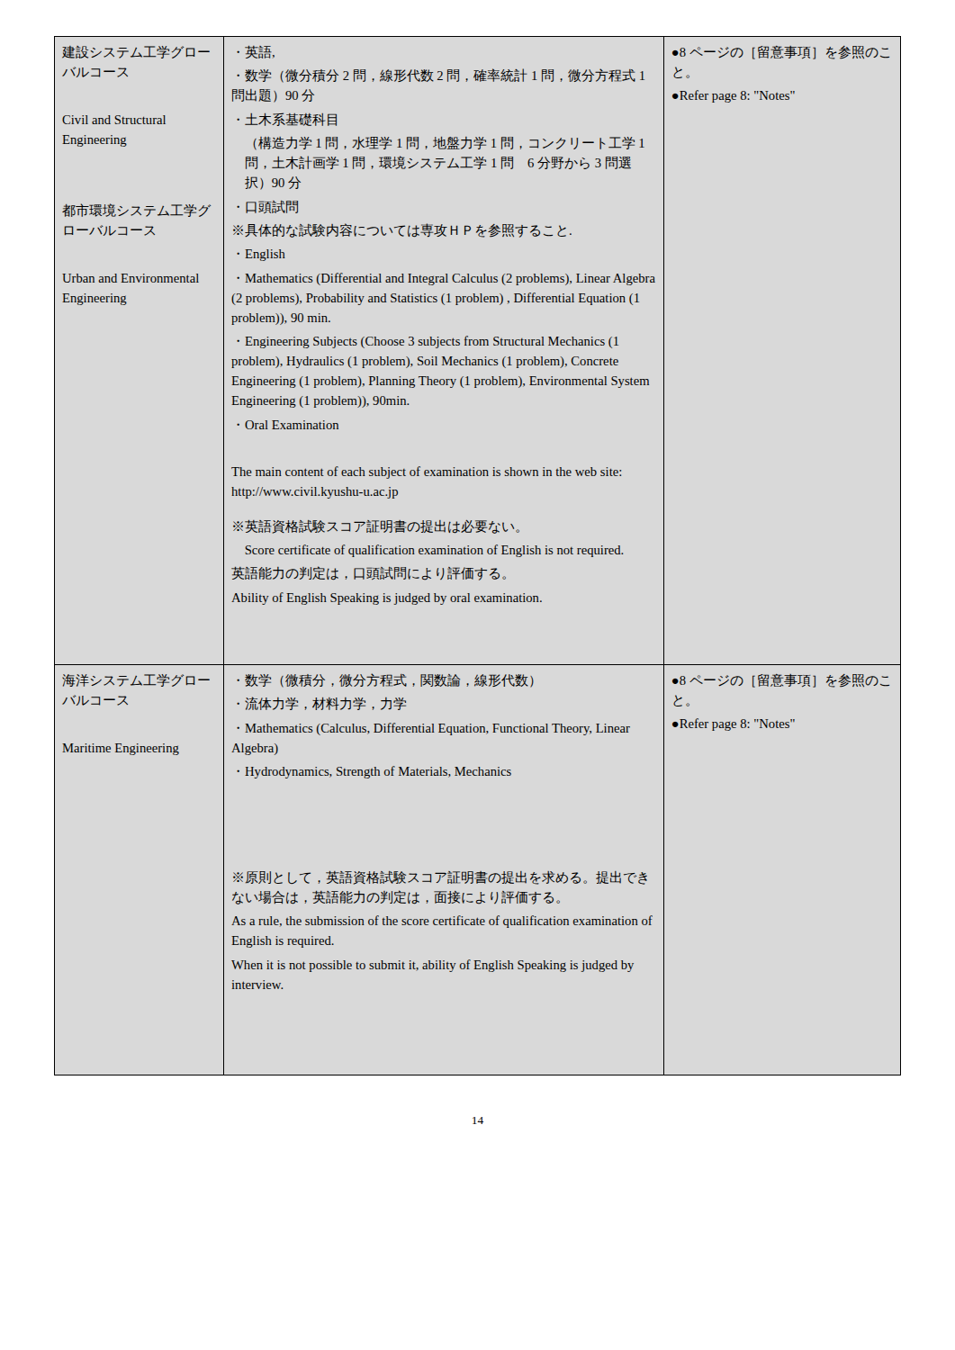| 建設システム工学グローバルコース Civil and Structural Engineering 都市環境システム工学グローバルコース Urban and Environmental Engineering | ・英語, ・数学（微分積分 2 問，線形代数 2 問，確率統計 1 問，微分方程式 1 問出題）90 分 ・土木系基礎科目 （構造力学 1 問，水理学 1 問，地盤力学 1 問，コンクリート工学 1 問，土木計画学 1 問，環境システム工学 1 問 6 分野から 3 問選択）90 分 ・口頭試問 ※具体的な試験内容については専攻ＨＰを参照すること. ・English ・Mathematics (Differential and Integral Calculus (2 problems), Linear Algebra (2 problems), Probability and Statistics (1 problem) , Differential Equation (1 problem)), 90 min. ・Engineering Subjects (Choose 3 subjects from Structural Mechanics (1 problem), Hydraulics (1 problem), Soil Mechanics (1 problem), Concrete Engineering (1 problem), Planning Theory (1 problem), Environmental System Engineering (1 problem)), 90min. ・Oral Examination The main content of each subject of examination is shown in the web site: http://www.civil.kyushu-u.ac.jp | ●8 ページの［留意事項］を参照のこと。 ●Refer page 8: "Notes" |
| ※英語資格試験スコア証明書の提出は必要ない。 Score certificate of qualification examination of English is not required. 英語能力の判定は，口頭試問により評価する。 Ability of English Speaking is judged by oral examination. |
| 海洋システム工学グローバルコース Maritime Engineering | ・数学（微積分，微分方程式，関数論，線形代数） ・流体力学，材料力学，力学 ・Mathematics (Calculus, Differential Equation, Functional Theory, Linear Algebra) ・Hydrodynamics, Strength of Materials, Mechanics | ●8 ページの［留意事項］を参照のこと。 ●Refer page 8: "Notes" |
| ※原則として，英語資格試験スコア証明書の提出を求める。提出できない場合は，英語能力の判定は，面接により評価する。 As a rule, the submission of the score certificate of qualification examination of English is required. When it is not possible to submit it, ability of English Speaking is judged by interview. |
14